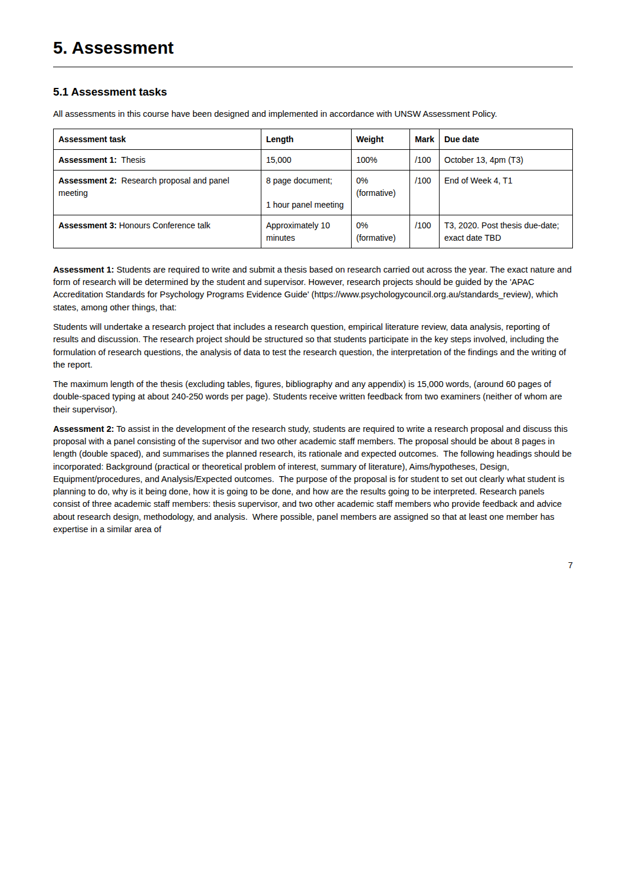5. Assessment
5.1 Assessment tasks
All assessments in this course have been designed and implemented in accordance with UNSW Assessment Policy.
| Assessment task | Length | Weight | Mark | Due date |
| --- | --- | --- | --- | --- |
| Assessment 1: Thesis | 15,000 | 100% | /100 | October 13, 4pm (T3) |
| Assessment 2: Research proposal and panel meeting | 8 page document; 1 hour panel meeting | 0% (formative) | /100 | End of Week 4, T1 |
| Assessment 3: Honours Conference talk | Approximately 10 minutes | 0% (formative) | /100 | T3, 2020. Post thesis due-date; exact date TBD |
Assessment 1: Students are required to write and submit a thesis based on research carried out across the year. The exact nature and form of research will be determined by the student and supervisor. However, research projects should be guided by the 'APAC Accreditation Standards for Psychology Programs Evidence Guide' (https://www.psychologycouncil.org.au/standards_review), which states, among other things, that:
Students will undertake a research project that includes a research question, empirical literature review, data analysis, reporting of results and discussion. The research project should be structured so that students participate in the key steps involved, including the formulation of research questions, the analysis of data to test the research question, the interpretation of the findings and the writing of the report.
The maximum length of the thesis (excluding tables, figures, bibliography and any appendix) is 15,000 words, (around 60 pages of double-spaced typing at about 240-250 words per page). Students receive written feedback from two examiners (neither of whom are their supervisor).
Assessment 2: To assist in the development of the research study, students are required to write a research proposal and discuss this proposal with a panel consisting of the supervisor and two other academic staff members. The proposal should be about 8 pages in length (double spaced), and summarises the planned research, its rationale and expected outcomes. The following headings should be incorporated: Background (practical or theoretical problem of interest, summary of literature), Aims/hypotheses, Design, Equipment/procedures, and Analysis/Expected outcomes. The purpose of the proposal is for student to set out clearly what student is planning to do, why is it being done, how it is going to be done, and how are the results going to be interpreted. Research panels consist of three academic staff members: thesis supervisor, and two other academic staff members who provide feedback and advice about research design, methodology, and analysis. Where possible, panel members are assigned so that at least one member has expertise in a similar area of
7